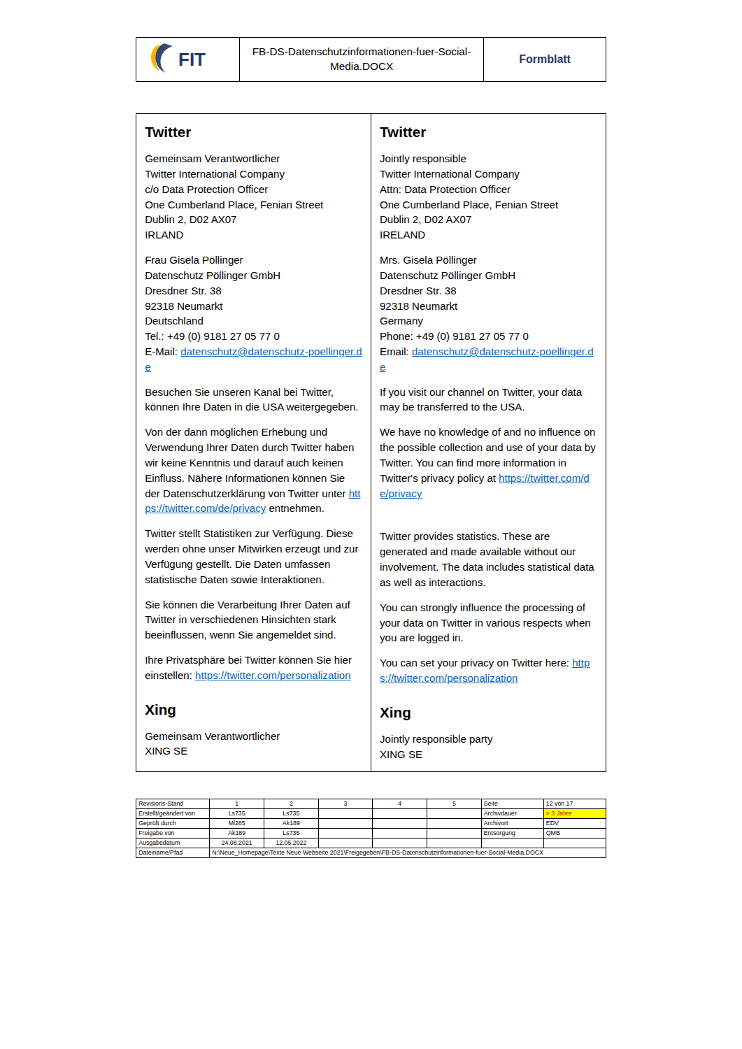| FIT | FB-DS-Datenschutzinformationen-fuer-Social-Media.DOCX | Formblatt |
| Twitter Gemeinsam Verantwortlicher Twitter International Company c/o Data Protection Officer One Cumberland Place, Fenian Street Dublin 2, D02 AX07 IRLAND Frau Gisela Pöllinger Datenschutz Pöllinger GmbH Dresdner Str. 38 92318 Neumarkt Deutschland Tel.: +49 (0) 9181 27 05 77 0 E-Mail: datenschutz@datenschutz-poellinger.de Besuchen Sie unseren Kanal bei Twitter, können Ihre Daten in die USA weitergegeben. Von der dann möglichen Erhebung und Verwendung Ihrer Daten durch Twitter haben wir keine Kenntnis und darauf auch keinen Einfluss. Nähere Informationen können Sie der Datenschutzerklärung von Twitter unter https://twitter.com/de/privacy entnehmen. Twitter stellt Statistiken zur Verfügung. Diese werden ohne unser Mitwirken erzeugt und zur Verfügung gestellt. Die Daten umfassen statistische Daten sowie Interaktionen. Sie können die Verarbeitung Ihrer Daten auf Twitter in verschiedenen Hinsichten stark beeinflussen, wenn Sie angemeldet sind. Ihre Privatsphäre bei Twitter können Sie hier einstellen: https://twitter.com/personalization Xing Gemeinsam Verantwortlicher XING SE | Twitter Jointly responsible Twitter International Company Attn: Data Protection Officer One Cumberland Place, Fenian Street Dublin 2, D02 AX07 IRELAND Mrs. Gisela Pöllinger Datenschutz Pöllinger GmbH Dresdner Str. 38 92318 Neumarkt Germany Phone: +49 (0) 9181 27 05 77 0 Email: datenschutz@datenschutz-poellinger.de If you visit our channel on Twitter, your data may be transferred to the USA. We have no knowledge of and no influence on the possible collection and use of your data by Twitter. You can find more information in Twitter's privacy policy at https://twitter.com/de/privacy Twitter provides statistics. These are generated and made available without our involvement. The data includes statistical data as well as interactions. You can strongly influence the processing of your data on Twitter in various respects when you are logged in. You can set your privacy on Twitter here: https://twitter.com/personalization Xing Jointly responsible party XING SE |
| Revisions-Stand | 1 | 2 | 3 | 4 | 5 | Seite | 12 von 17 |
| Erstellt/geändert von | Ls735 | Ls735 | | | | Archivdauer | > 3 Jahre |
| Geprüft durch | Ml285 | Ak189 | | | | Archivort | EDV |
| Freigabe von | Ak189 | Ls735 | | | | Entsorgung | QMB |
| Ausgabedatum | 24.08.2021 | 12.05.2022 | | | | | |
| Dateiname/Pfad | N:\Neue_Homepage\Texte Neue Webseite 2021\Freigegeben\FB-DS-Datenschutzinformationen-fuer-Social-Media.DOCX |